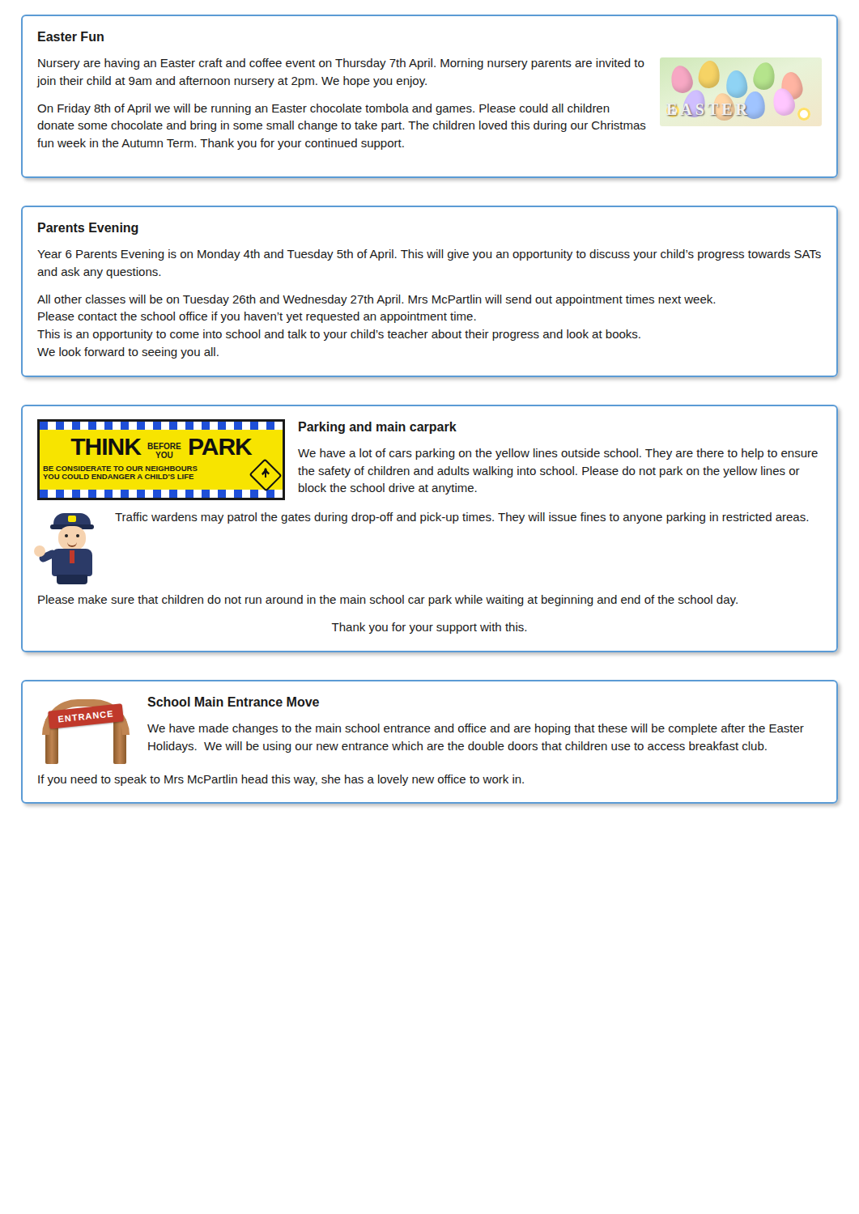Easter Fun
EASTER
Nursery are having an Easter craft and coffee event on Thursday 7th April. Morning nursery parents are invited to join their child at 9am and afternoon nursery at 2pm. We hope you enjoy.
On Friday 8th of April we will be running an Easter chocolate tombola and games. Please could all children donate some chocolate and bring in some small change to take part. The children loved this during our Christmas fun week in the Autumn Term. Thank you for your continued support.
Parents Evening
Year 6 Parents Evening is on Monday 4th and Tuesday 5th of April. This will give you an opportunity to discuss your child’s progress towards SATs and ask any questions.
All other classes will be on Tuesday 26th and Wednesday 27th April. Mrs McPartlin will send out appointment times next week.
Please contact the school office if you haven’t yet requested an appointment time.
This is an opportunity to come into school and talk to your child’s teacher about their progress and look at books.
We look forward to seeing you all.
THINK BEFORE
YOU PARK
BE CONSIDERATE TO OUR NEIGHBOURS
YOU COULD ENDANGER A CHILD'S LIFE
Parking and main carpark
We have a lot of cars parking on the yellow lines outside school. They are there to help to ensure the safety of children and adults walking into school. Please do not park on the yellow lines or block the school drive at anytime.
Traffic wardens may patrol the gates during drop-off and pick-up times. They will issue fines to anyone parking in restricted areas.
Please make sure that children do not run around in the main school car park while waiting at beginning and end of the school day.
Thank you for your support with this.
ENTRANCE
School Main Entrance Move
We have made changes to the main school entrance and office and are hoping that these will be complete after the Easter Holidays. We will be using our new entrance which are the double doors that children use to access breakfast club.
If you need to speak to Mrs McPartlin head this way, she has a lovely new office to work in.